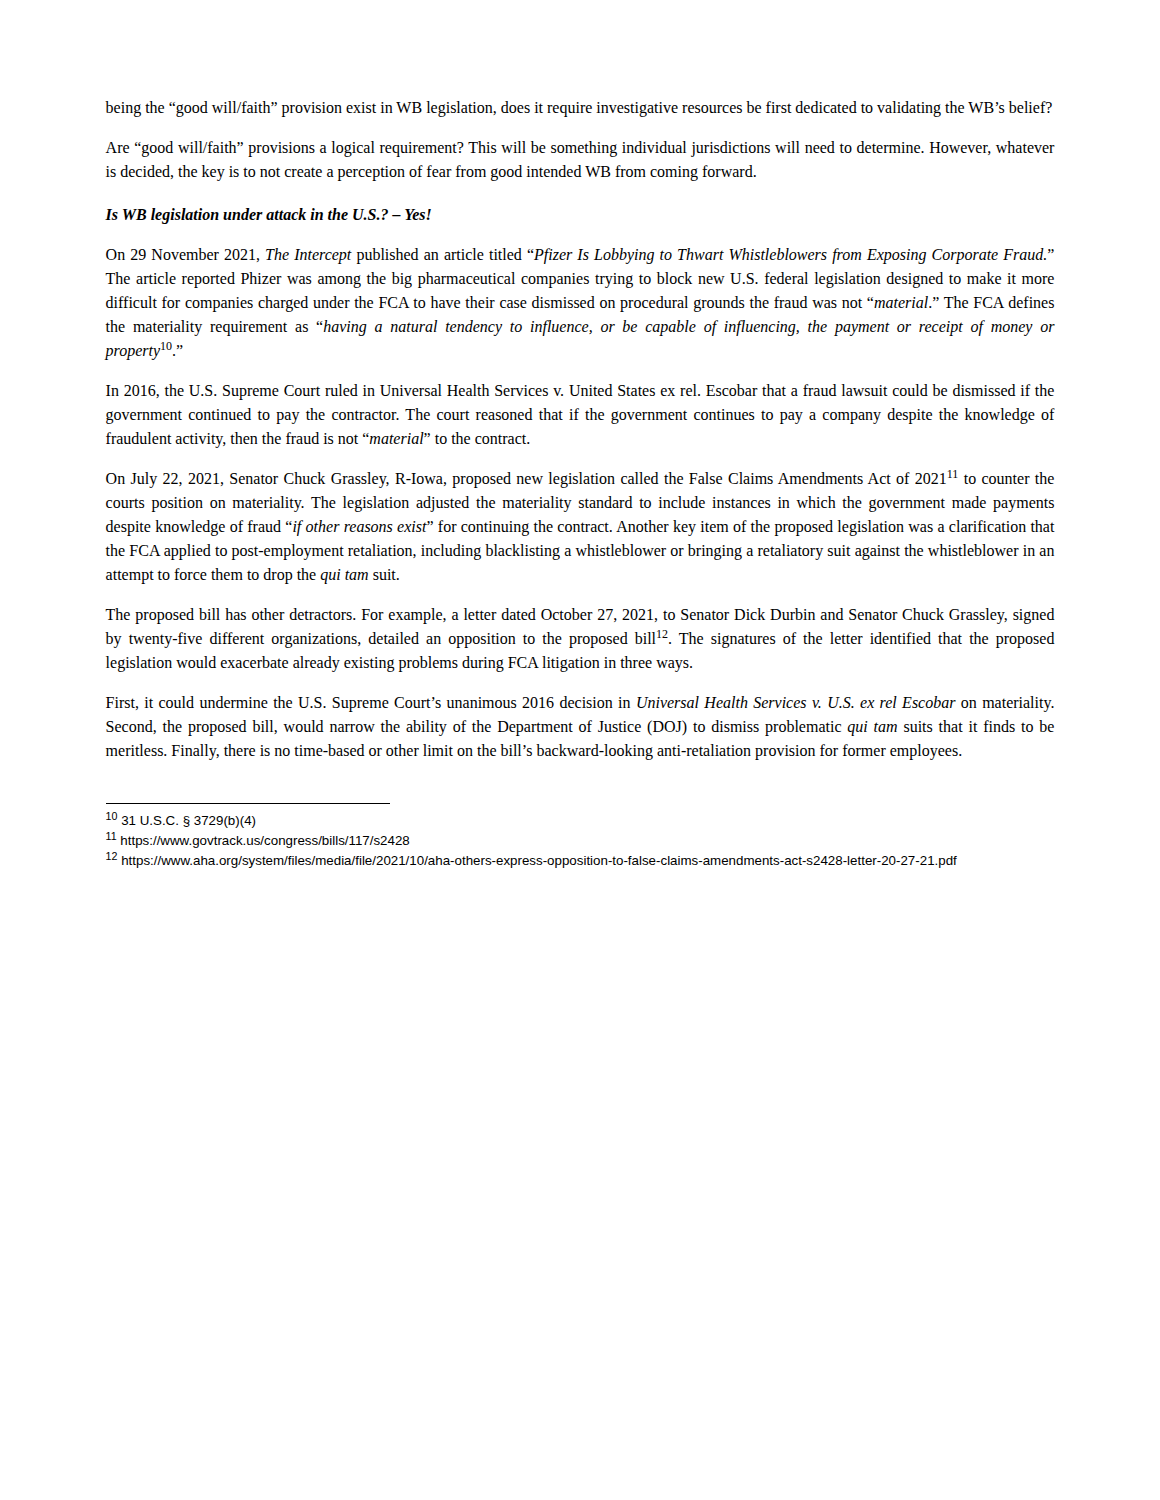being the “good will/faith” provision exist in WB legislation, does it require investigative resources be first dedicated to validating the WB’s belief?
Are “good will/faith” provisions a logical requirement? This will be something individual jurisdictions will need to determine. However, whatever is decided, the key is to not create a perception of fear from good intended WB from coming forward.
Is WB legislation under attack in the U.S.? – Yes!
On 29 November 2021, The Intercept published an article titled “Pfizer Is Lobbying to Thwart Whistleblowers from Exposing Corporate Fraud.” The article reported Phizer was among the big pharmaceutical companies trying to block new U.S. federal legislation designed to make it more difficult for companies charged under the FCA to have their case dismissed on procedural grounds the fraud was not “material.” The FCA defines the materiality requirement as “having a natural tendency to influence, or be capable of influencing, the payment or receipt of money or property10.”
In 2016, the U.S. Supreme Court ruled in Universal Health Services v. United States ex rel. Escobar that a fraud lawsuit could be dismissed if the government continued to pay the contractor. The court reasoned that if the government continues to pay a company despite the knowledge of fraudulent activity, then the fraud is not “material” to the contract.
On July 22, 2021, Senator Chuck Grassley, R-Iowa, proposed new legislation called the False Claims Amendments Act of 202111 to counter the courts position on materiality. The legislation adjusted the materiality standard to include instances in which the government made payments despite knowledge of fraud “if other reasons exist” for continuing the contract. Another key item of the proposed legislation was a clarification that the FCA applied to post-employment retaliation, including blacklisting a whistleblower or bringing a retaliatory suit against the whistleblower in an attempt to force them to drop the qui tam suit.
The proposed bill has other detractors. For example, a letter dated October 27, 2021, to Senator Dick Durbin and Senator Chuck Grassley, signed by twenty-five different organizations, detailed an opposition to the proposed bill12. The signatures of the letter identified that the proposed legislation would exacerbate already existing problems during FCA litigation in three ways.
First, it could undermine the U.S. Supreme Court’s unanimous 2016 decision in Universal Health Services v. U.S. ex rel Escobar on materiality. Second, the proposed bill, would narrow the ability of the Department of Justice (DOJ) to dismiss problematic qui tam suits that it finds to be meritless. Finally, there is no time-based or other limit on the bill’s backward-looking anti-retaliation provision for former employees.
10 31 U.S.C. § 3729(b)(4)
11 https://www.govtrack.us/congress/bills/117/s2428
12 https://www.aha.org/system/files/media/file/2021/10/aha-others-express-opposition-to-false-claims-amendments-act-s2428-letter-20-27-21.pdf